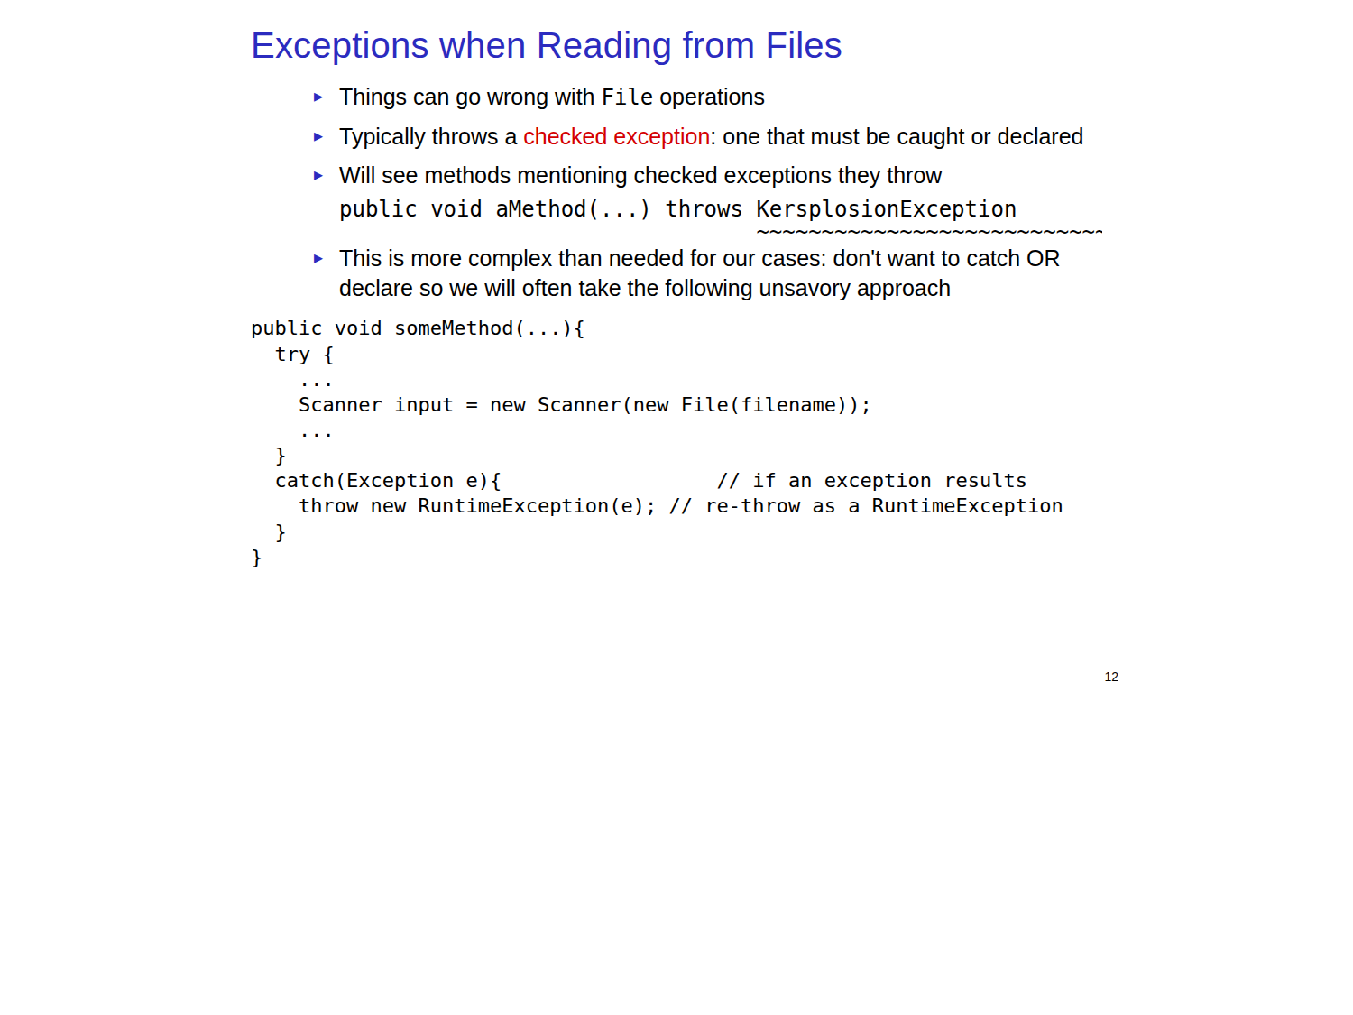Exceptions when Reading from Files
Things can go wrong with File operations
Typically throws a checked exception: one that must be caught or declared
Will see methods mentioning checked exceptions they throw public void aMethod(...) throws KersplosionException ~~~~~~~~~~~~~~~~~~~~~~~~~~~
This is more complex than needed for our cases: don't want to catch OR declare so we will often take the following unsavory approach
public void someMethod(...){
  try {
    ...
    Scanner input = new Scanner(new File(filename));
    ...
  }
  catch(Exception e){                  // if an exception results
    throw new RuntimeException(e); // re-throw as a RuntimeException
  }
}
12